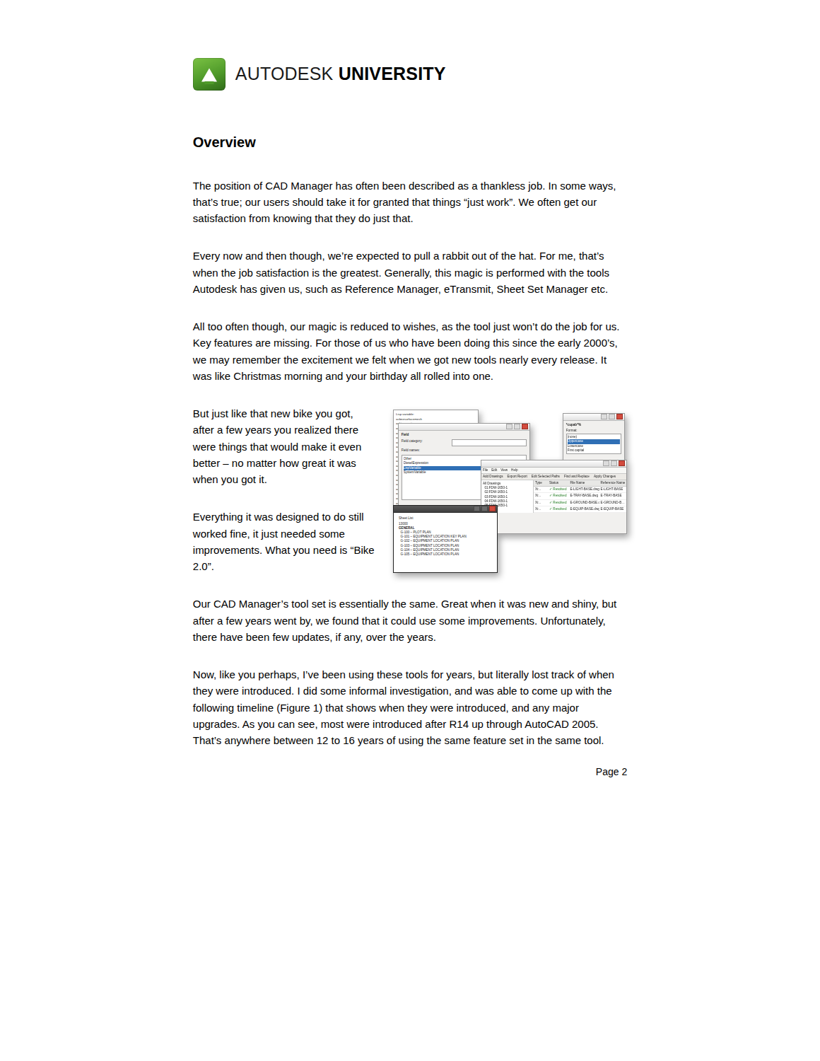AUTODESK UNIVERSITY
Overview
The position of CAD Manager has often been described as a thankless job. In some ways, that’s true; our users should take it for granted that things “just work”. We often get our satisfaction from knowing that they do just that.
Every now and then though, we’re expected to pull a rabbit out of the hat. For me, that’s when the job satisfaction is the greatest. Generally, this magic is performed with the tools Autodesk has given us, such as Reference Manager, eTransmit, Sheet Set Manager etc.
All too often though, our magic is reduced to wishes, as the tool just won’t do the job for us. Key features are missing. For those of us who have been doing this since the early 2000’s, we may remember the excitement we felt when we got new tools nearly every release. It was like Christmas morning and your birthday all rolled into one.
Field
Field category:
Field names:
Other
DieselExpression
LispVariable
SystemVariable
Lisp variable:
acbezsurfacemesh
acbtproperties
acblockbox
acblockcell
acblockcircle
acblockcontent
acblockhexagon
acblockimperial
acblockreference
acblockslot
acblocktriangle
acblockgradient
acblockmesh
acblockmleader
acblockmtext
acblockmark
acblockshift
acblockcopyright
acblocktop
*cupab*%
Format:
(none)
Uppercase
Lowercase
First capital
File Edit View Help
Add Drawings Export Report Edit Selected Paths Find and Replace Apply Changes
All Drawings
01:FDW-1650-1
02:FDW-1650-1
03:FDW-1650-1
04:FDW-1650-1
05:FDW-1650-1
Type Status File Name Reference Name
Xr...✓ Resolved E-LIGHT-BASE.dwg E-LIGHT-BASE
Xr...✓ Resolved E-TRAY-BASE.dwg E-TRAY-BASE
Xr...✓ Resolved E-GROUND-BASE.dwg E-GROUND-B…
Xr...✓ Resolved E-EQUIP-BASE.dwg E-EQUIP-BASE
Sheet List
13000
GENERAL
G-100 – PLOT PLAN
G-101 – EQUIPMENT LOCATION KEY PLAN
G-102 – EQUIPMENT LOCATION PLAN
G-103 – EQUIPMENT LOCATION PLAN
G-104 – EQUIPMENT LOCATION PLAN
G-105 – EQUIPMENT LOCATION PLAN
But just like that new bike you got, after a few years you realized there were things that would make it even better – no matter how great it was when you got it.
Everything it was designed to do still worked fine, it just needed some improvements. What you need is “Bike 2.0”.
Our CAD Manager’s tool set is essentially the same. Great when it was new and shiny, but after a few years went by, we found that it could use some improvements. Unfortunately, there have been few updates, if any, over the years.
Now, like you perhaps, I’ve been using these tools for years, but literally lost track of when they were introduced. I did some informal investigation, and was able to come up with the following timeline (Figure 1) that shows when they were introduced, and any major upgrades. As you can see, most were introduced after R14 up through AutoCAD 2005. That’s anywhere between 12 to 16 years of using the same feature set in the same tool.
Page 2